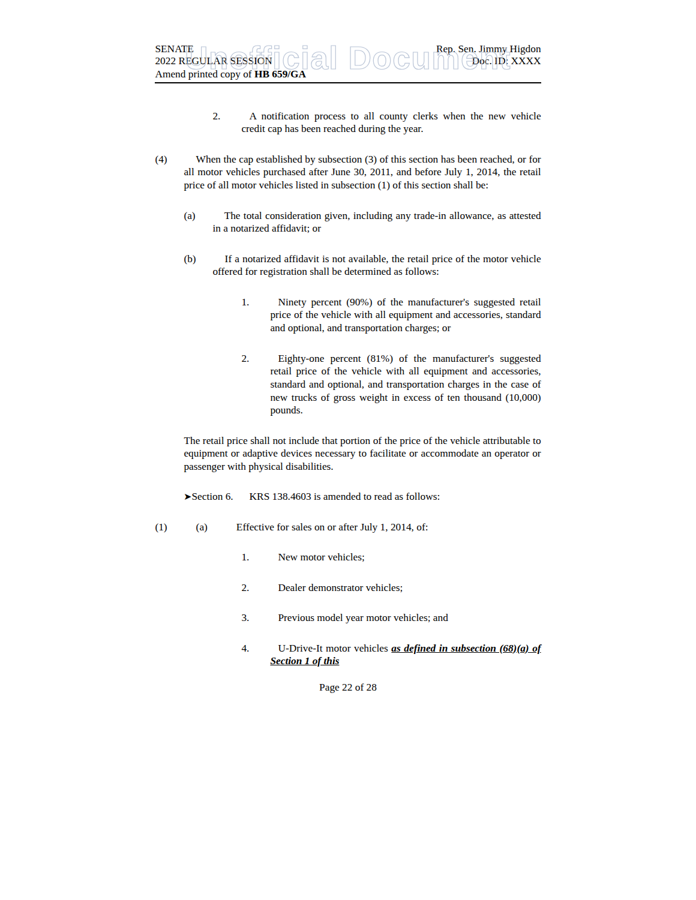SENATE
2022 REGULAR SESSION
Rep. Sen. Jimmy Higdon
Doc. ID: XXXX
Amend printed copy of HB 659/GA
Unofficial Document
2. A notification process to all county clerks when the new vehicle credit cap has been reached during the year.
(4) When the cap established by subsection (3) of this section has been reached, or for all motor vehicles purchased after June 30, 2011, and before July 1, 2014, the retail price of all motor vehicles listed in subsection (1) of this section shall be:
(a) The total consideration given, including any trade-in allowance, as attested in a notarized affidavit; or
(b) If a notarized affidavit is not available, the retail price of the motor vehicle offered for registration shall be determined as follows:
1. Ninety percent (90%) of the manufacturer's suggested retail price of the vehicle with all equipment and accessories, standard and optional, and transportation charges; or
2. Eighty-one percent (81%) of the manufacturer's suggested retail price of the vehicle with all equipment and accessories, standard and optional, and transportation charges in the case of new trucks of gross weight in excess of ten thousand (10,000) pounds.
The retail price shall not include that portion of the price of the vehicle attributable to equipment or adaptive devices necessary to facilitate or accommodate an operator or passenger with physical disabilities.
➤Section 6. KRS 138.4603 is amended to read as follows:
(1) (a) Effective for sales on or after July 1, 2014, of:
1. New motor vehicles;
2. Dealer demonstrator vehicles;
3. Previous model year motor vehicles; and
4. U-Drive-It motor vehicles as defined in subsection (68)(a) of Section 1 of this
Page 22 of 28